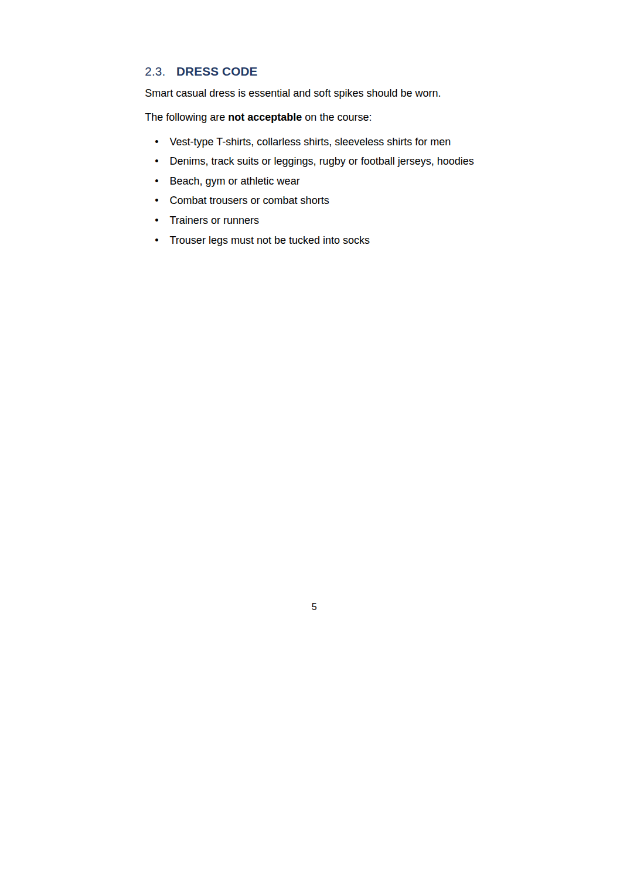2.3. DRESS CODE
Smart casual dress is essential and soft spikes should be worn.
The following are not acceptable on the course:
Vest-type T-shirts, collarless shirts, sleeveless shirts for men
Denims, track suits or leggings, rugby or football jerseys, hoodies
Beach, gym or athletic wear
Combat trousers or combat shorts
Trainers or runners
Trouser legs must not be tucked into socks
5